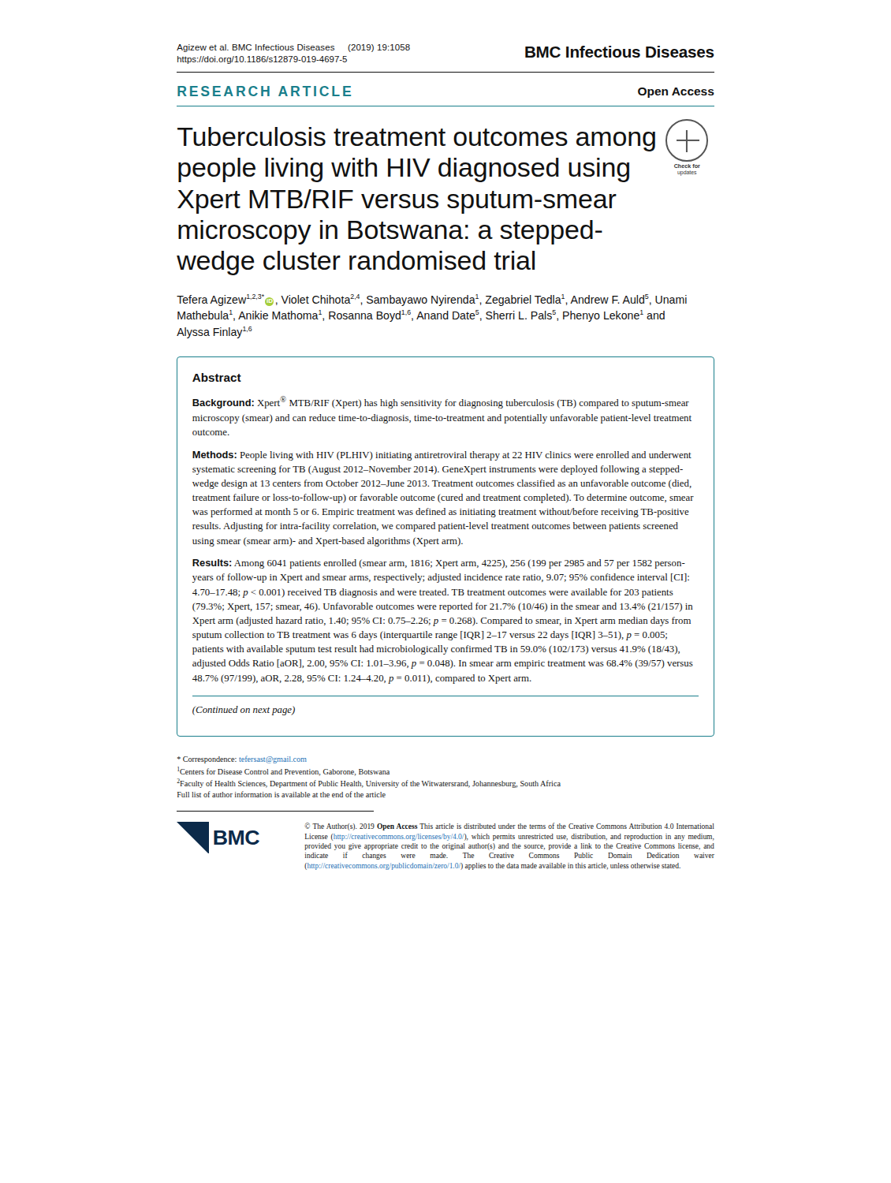Agizew et al. BMC Infectious Diseases (2019) 19:1058
https://doi.org/10.1186/s12879-019-4697-5
BMC Infectious Diseases
Research Article
Open Access
Check for
updates
Tuberculosis treatment outcomes among people living with HIV diagnosed using Xpert MTB/RIF versus sputum-smear microscopy in Botswana: a stepped-wedge cluster randomised trial
Tefera Agizew1,2,3*iD, Violet Chihota2,4, Sambayawo Nyirenda1, Zegabriel Tedla1, Andrew F. Auld5, Unami Mathebula1, Anikie Mathoma1, Rosanna Boyd1,6, Anand Date5, Sherri L. Pals5, Phenyo Lekone1 and Alyssa Finlay1,6
Abstract
Background: Xpert® MTB/RIF (Xpert) has high sensitivity for diagnosing tuberculosis (TB) compared to sputum-smear microscopy (smear) and can reduce time-to-diagnosis, time-to-treatment and potentially unfavorable patient-level treatment outcome.
Methods: People living with HIV (PLHIV) initiating antiretroviral therapy at 22 HIV clinics were enrolled and underwent systematic screening for TB (August 2012–November 2014). GeneXpert instruments were deployed following a stepped-wedge design at 13 centers from October 2012–June 2013. Treatment outcomes classified as an unfavorable outcome (died, treatment failure or loss-to-follow-up) or favorable outcome (cured and treatment completed). To determine outcome, smear was performed at month 5 or 6. Empiric treatment was defined as initiating treatment without/before receiving TB-positive results. Adjusting for intra-facility correlation, we compared patient-level treatment outcomes between patients screened using smear (smear arm)- and Xpert-based algorithms (Xpert arm).
Results: Among 6041 patients enrolled (smear arm, 1816; Xpert arm, 4225), 256 (199 per 2985 and 57 per 1582 person-years of follow-up in Xpert and smear arms, respectively; adjusted incidence rate ratio, 9.07; 95% confidence interval [CI]: 4.70–17.48; p < 0.001) received TB diagnosis and were treated. TB treatment outcomes were available for 203 patients (79.3%; Xpert, 157; smear, 46). Unfavorable outcomes were reported for 21.7% (10/46) in the smear and 13.4% (21/157) in Xpert arm (adjusted hazard ratio, 1.40; 95% CI: 0.75–2.26; p = 0.268). Compared to smear, in Xpert arm median days from sputum collection to TB treatment was 6 days (interquartile range [IQR] 2–17 versus 22 days [IQR] 3–51), p = 0.005; patients with available sputum test result had microbiologically confirmed TB in 59.0% (102/173) versus 41.9% (18/43), adjusted Odds Ratio [aOR], 2.00, 95% CI: 1.01–3.96, p = 0.048). In smear arm empiric treatment was 68.4% (39/57) versus 48.7% (97/199), aOR, 2.28, 95% CI: 1.24–4.20, p = 0.011), compared to Xpert arm.
(Continued on next page)
* Correspondence: tefersast@gmail.com
1Centers for Disease Control and Prevention, Gaborone, Botswana
2Faculty of Health Sciences, Department of Public Health, University of the Witwatersrand, Johannesburg, South Africa
Full list of author information is available at the end of the article
BMC
© The Author(s). 2019 Open Access This article is distributed under the terms of the Creative Commons Attribution 4.0 International License (http://creativecommons.org/licenses/by/4.0/), which permits unrestricted use, distribution, and reproduction in any medium, provided you give appropriate credit to the original author(s) and the source, provide a link to the Creative Commons license, and indicate if changes were made. The Creative Commons Public Domain Dedication waiver (http://creativecommons.org/publicdomain/zero/1.0/) applies to the data made available in this article, unless otherwise stated.